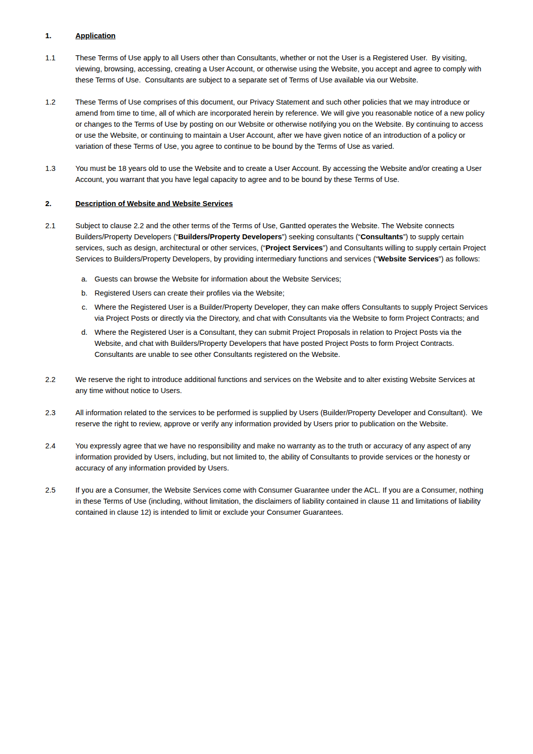1.
Application
1.1
These Terms of Use apply to all Users other than Consultants, whether or not the User is a Registered User. By visiting, viewing, browsing, accessing, creating a User Account, or otherwise using the Website, you accept and agree to comply with these Terms of Use. Consultants are subject to a separate set of Terms of Use available via our Website.
1.2
These Terms of Use comprises of this document, our Privacy Statement and such other policies that we may introduce or amend from time to time, all of which are incorporated herein by reference. We will give you reasonable notice of a new policy or changes to the Terms of Use by posting on our Website or otherwise notifying you on the Website. By continuing to access or use the Website, or continuing to maintain a User Account, after we have given notice of an introduction of a policy or variation of these Terms of Use, you agree to continue to be bound by the Terms of Use as varied.
1.3
You must be 18 years old to use the Website and to create a User Account. By accessing the Website and/or creating a User Account, you warrant that you have legal capacity to agree and to be bound by these Terms of Use.
2.
Description of Website and Website Services
2.1
Subject to clause 2.2 and the other terms of the Terms of Use, Gantted operates the Website. The Website connects Builders/Property Developers (“Builders/Property Developers”) seeking consultants (“Consultants”) to supply certain services, such as design, architectural or other services, (“Project Services”) and Consultants willing to supply certain Project Services to Builders/Property Developers, by providing intermediary functions and services (“Website Services”) as follows:
Guests can browse the Website for information about the Website Services;
Registered Users can create their profiles via the Website;
Where the Registered User is a Builder/Property Developer, they can make offers Consultants to supply Project Services via Project Posts or directly via the Directory, and chat with Consultants via the Website to form Project Contracts; and
Where the Registered User is a Consultant, they can submit Project Proposals in relation to Project Posts via the Website, and chat with Builders/Property Developers that have posted Project Posts to form Project Contracts. Consultants are unable to see other Consultants registered on the Website.
2.2
We reserve the right to introduce additional functions and services on the Website and to alter existing Website Services at any time without notice to Users.
2.3
All information related to the services to be performed is supplied by Users (Builder/Property Developer and Consultant). We reserve the right to review, approve or verify any information provided by Users prior to publication on the Website.
2.4
You expressly agree that we have no responsibility and make no warranty as to the truth or accuracy of any aspect of any information provided by Users, including, but not limited to, the ability of Consultants to provide services or the honesty or accuracy of any information provided by Users.
2.5
If you are a Consumer, the Website Services come with Consumer Guarantee under the ACL. If you are a Consumer, nothing in these Terms of Use (including, without limitation, the disclaimers of liability contained in clause 11 and limitations of liability contained in clause 12) is intended to limit or exclude your Consumer Guarantees.